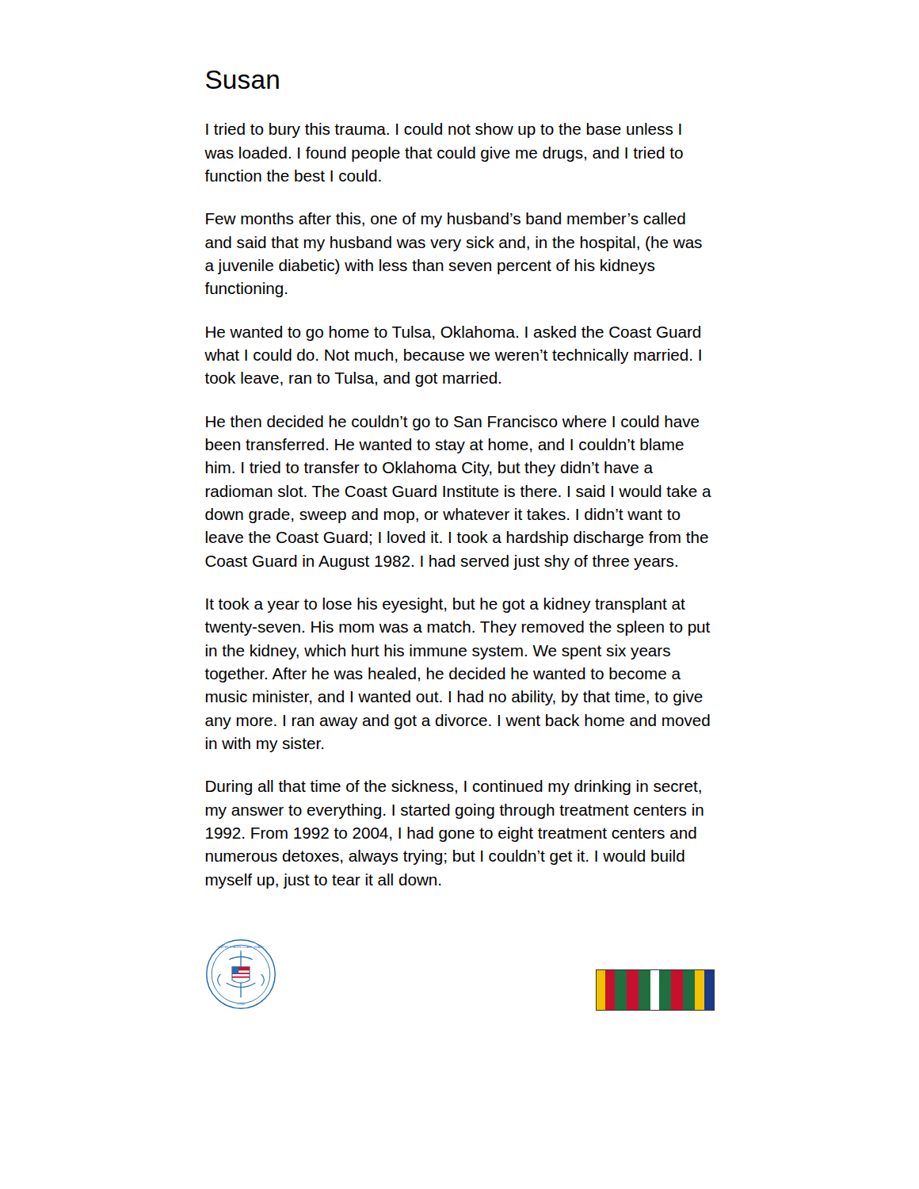Susan
I tried to bury this trauma. I could not show up to the base unless I was loaded. I found people that could give me drugs, and I tried to function the best I could.
Few months after this, one of my husband’s band member’s called and said that my husband was very sick and, in the hospital, (he was a juvenile diabetic) with less than seven percent of his kidneys functioning.
He wanted to go home to Tulsa, Oklahoma. I asked the Coast Guard what I could do. Not much, because we weren’t technically married. I took leave, ran to Tulsa, and got married.
He then decided he couldn’t go to San Francisco where I could have been transferred. He wanted to stay at home, and I couldn’t blame him. I tried to transfer to Oklahoma City, but they didn’t have a radioman slot. The Coast Guard Institute is there. I said I would take a down grade, sweep and mop, or whatever it takes. I didn’t want to leave the Coast Guard; I loved it. I took a hardship discharge from the Coast Guard in August 1982. I had served just shy of three years.
It took a year to lose his eyesight, but he got a kidney transplant at twenty-seven. His mom was a match. They removed the spleen to put in the kidney, which hurt his immune system. We spent six years together. After he was healed, he decided he wanted to become a music minister, and I wanted out. I had no ability, by that time, to give any more. I ran away and got a divorce. I went back home and moved in with my sister.
During all that time of the sickness, I continued my drinking in secret, my answer to everything. I started going through treatment centers in 1992. From 1992 to 2004, I had gone to eight treatment centers and numerous detoxes, always trying; but I couldn’t get it. I would build myself up, just to tear it all down.
UNITED STATES COAST GUARD 1790